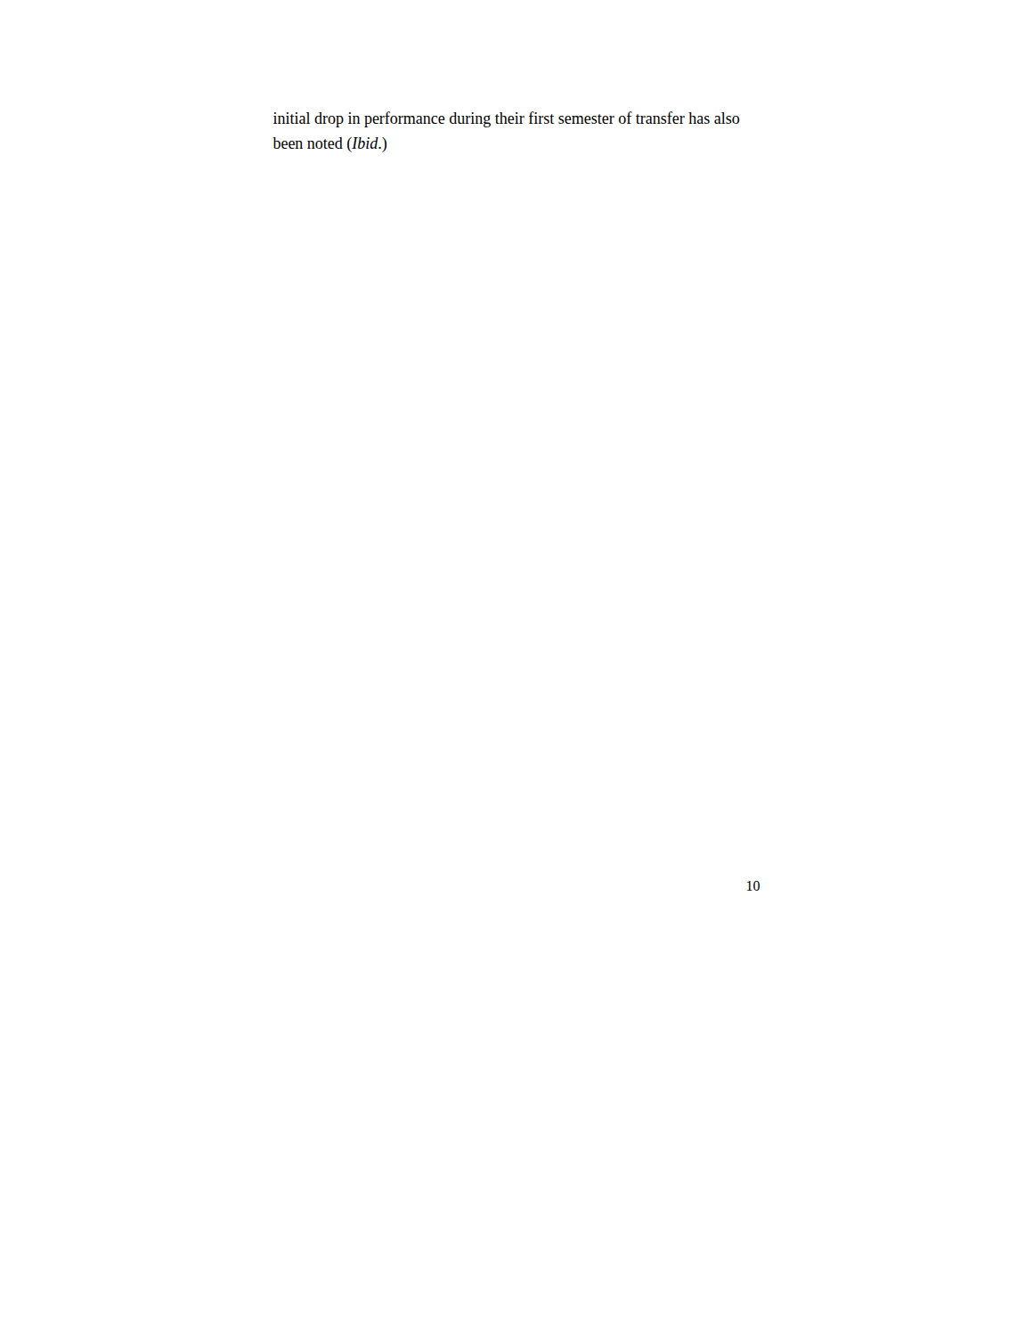initial drop in performance during their first semester of transfer has also been noted (Ibid.)
10